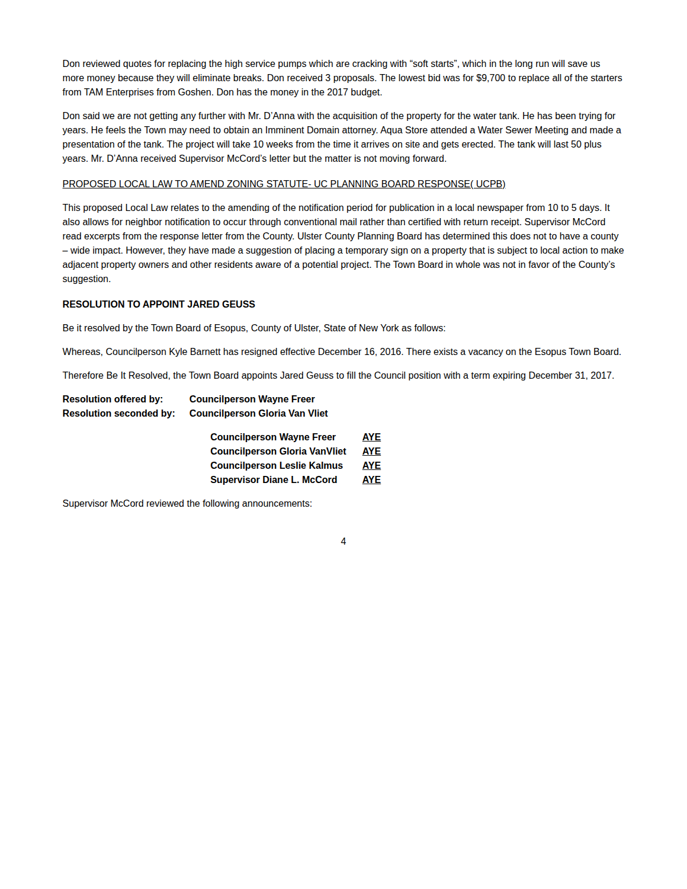Don reviewed quotes for replacing the high service pumps which are cracking with “soft starts”, which in the long run will save us more money because they will eliminate breaks. Don received 3 proposals. The lowest bid was for $9,700 to replace all of the starters from TAM Enterprises from Goshen. Don has the money in the 2017 budget.
Don said we are not getting any further with Mr. D’Anna with the acquisition of the property for the water tank. He has been trying for years. He feels the Town may need to obtain an Imminent Domain attorney. Aqua Store attended a Water Sewer Meeting and made a presentation of the tank. The project will take 10 weeks from the time it arrives on site and gets erected. The tank will last 50 plus years. Mr. D’Anna received Supervisor McCord’s letter but the matter is not moving forward.
PROPOSED LOCAL LAW TO AMEND ZONING STATUTE- UC PLANNING BOARD RESPONSE( UCPB)
This proposed Local Law relates to the amending of the notification period for publication in a local newspaper from 10 to 5 days. It also allows for neighbor notification to occur through conventional mail rather than certified with return receipt. Supervisor McCord read excerpts from the response letter from the County. Ulster County Planning Board has determined this does not to have a county – wide impact. However, they have made a suggestion of placing a temporary sign on a property that is subject to local action to make adjacent property owners and other residents aware of a potential project. The Town Board in whole was not in favor of the County’s suggestion.
RESOLUTION TO APPOINT JARED GEUSS
Be it resolved by the Town Board of Esopus, County of Ulster, State of New York as follows:
Whereas, Councilperson Kyle Barnett has resigned effective December 16, 2016. There exists a vacancy on the Esopus Town Board.
Therefore Be It Resolved, the Town Board appoints Jared Geuss to fill the Council position with a term expiring December 31, 2017.
| Resolution offered by: | Councilperson Wayne Freer |
| Resolution seconded by: | Councilperson Gloria Van Vliet |
| Councilperson Wayne Freer | AYE |
| Councilperson Gloria VanVliet | AYE |
| Councilperson Leslie Kalmus | AYE |
| Supervisor Diane L. McCord | AYE |
Supervisor McCord reviewed the following announcements:
4